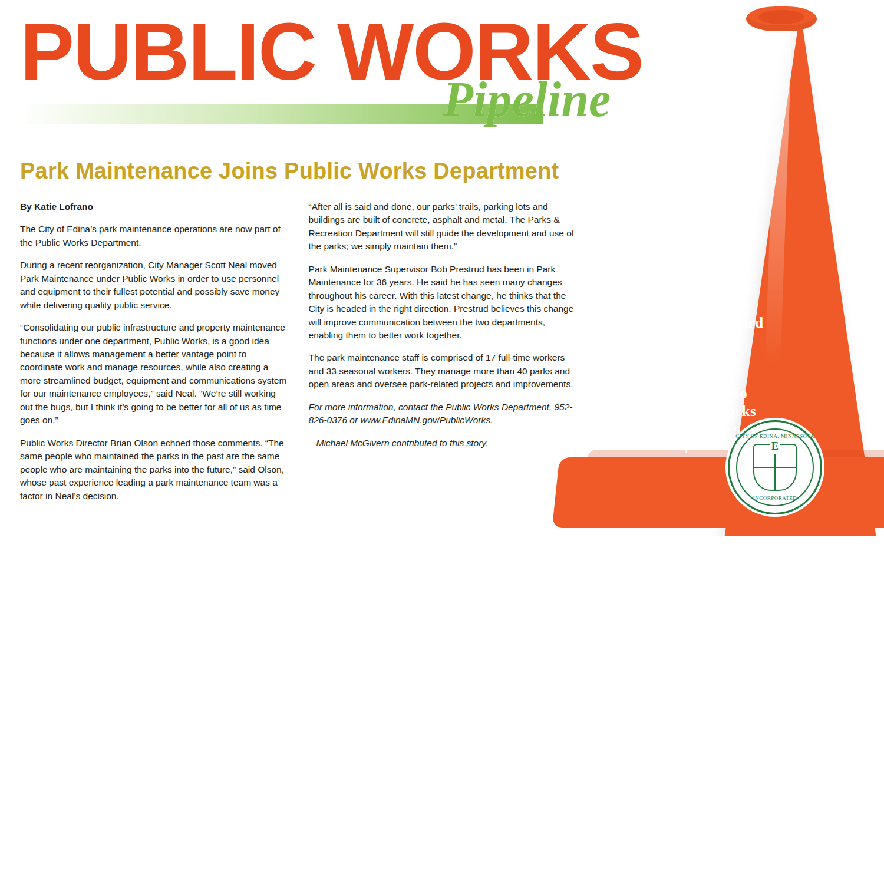Public Works
Pipeline
Park Maintenance Joins Public Works Department
By Katie Lofrano
The City of Edina’s park maintenance operations are now part of the Public Works Department.
During a recent reorganization, City Manager Scott Neal moved Park Maintenance under Public Works in order to use personnel and equipment to their fullest potential and possibly save money while delivering quality public service.
“Consolidating our public infrastructure and property maintenance functions under one department, Public Works, is a good idea because it allows management a better vantage point to coordinate work and manage resources, while also creating a more streamlined budget, equipment and communications system for our maintenance employees,” said Neal. “We’re still working out the bugs, but I think it’s going to be better for all of us as time goes on.”
Public Works Director Brian Olson echoed those comments. “The same people who maintained the parks in the past are the same people who are maintaining the parks into the future,” said Olson, whose past experience leading a park maintenance team was a factor in Neal’s decision.
“After all is said and done, our parks’ trails, parking lots and buildings are built of concrete, asphalt and metal. The Parks & Recreation Department will still guide the development and use of the parks; we simply maintain them.”
Park Maintenance Supervisor Bob Prestrud has been in Park Maintenance for 36 years. He said he has seen many changes throughout his career. With this latest change, he thinks that the City is headed in the right direction. Prestrud believes this change will improve communication between the two departments, enabling them to better work together.
The park maintenance staff is comprised of 17 full-time workers and 33 seasonal workers. They manage more than 40 parks and open areas and oversee park-related projects and improvements.
For more information, contact the Public Works Department, 952-826-0376 or www.EdinaMN.gov/PublicWorks.
– Michael McGivern contributed to this story.
Public Works
Employee
Receives Award See Page 4
for details
Connect to
Public Works See Page 9
for details
City of Edina, Minnesota Incorporated 1888
E